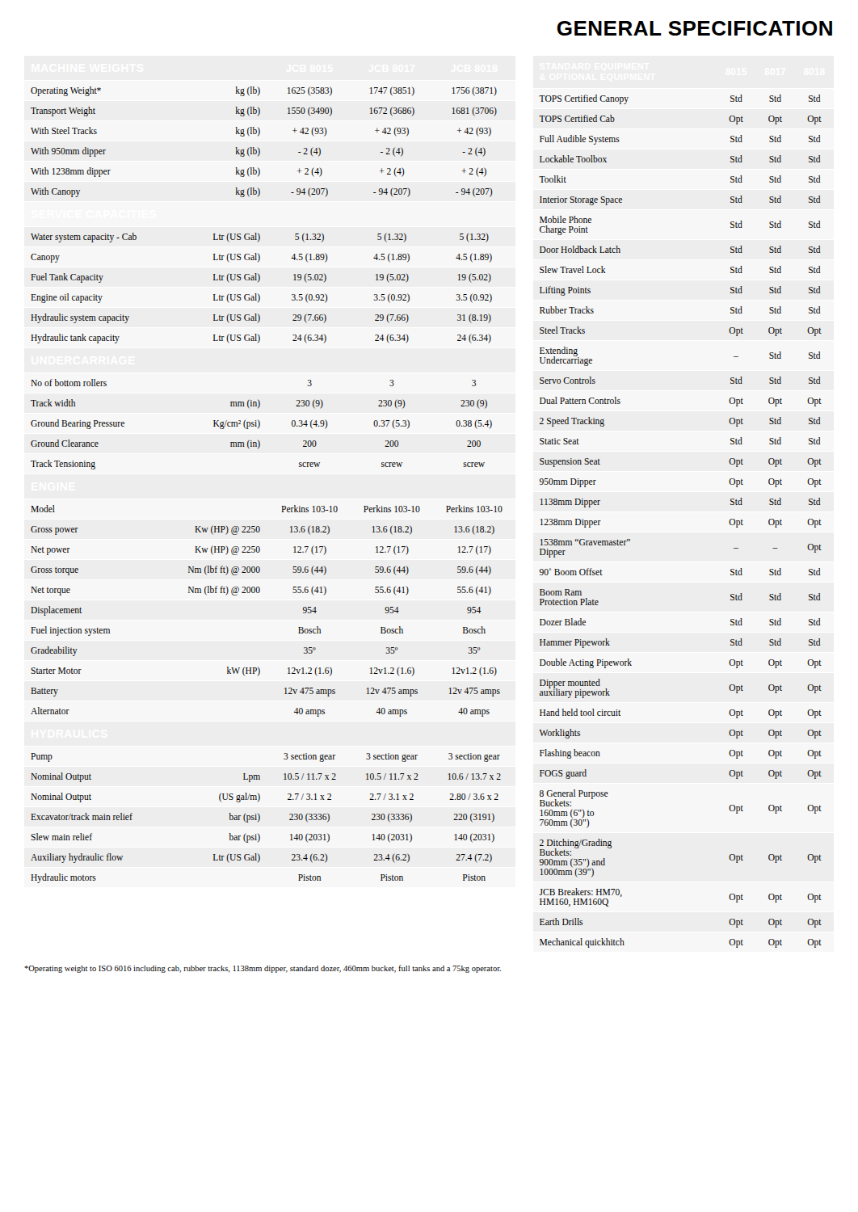GENERAL SPECIFICATION
| MACHINE WEIGHTS | JCB 8015 | JCB 8017 | JCB 8018 |
| Operating Weight* | kg (lb) | 1625 (3583) | 1747 (3851) | 1756 (3871) |
| Transport Weight | kg (lb) | 1550 (3490) | 1672 (3686) | 1681 (3706) |
| With Steel Tracks | kg (lb) | + 42 (93) | + 42 (93) | + 42 (93) |
| With 950mm dipper | kg (lb) | - 2 (4) | - 2 (4) | - 2 (4) |
| With 1238mm dipper | kg (lb) | + 2 (4) | + 2 (4) | + 2 (4) |
| With Canopy | kg (lb) | - 94 (207) | - 94 (207) | - 94 (207) |
| SERVICE CAPACITIES |
| Water system capacity - Cab | Ltr (US Gal) | 5 (1.32) | 5 (1.32) | 5 (1.32) |
| Canopy | Ltr (US Gal) | 4.5 (1.89) | 4.5 (1.89) | 4.5 (1.89) |
| Fuel Tank Capacity | Ltr (US Gal) | 19 (5.02) | 19 (5.02) | 19 (5.02) |
| Engine oil capacity | Ltr (US Gal) | 3.5 (0.92) | 3.5 (0.92) | 3.5 (0.92) |
| Hydraulic system capacity | Ltr (US Gal) | 29 (7.66) | 29 (7.66) | 31 (8.19) |
| Hydraulic tank capacity | Ltr (US Gal) | 24 (6.34) | 24 (6.34) | 24 (6.34) |
| UNDERCARRIAGE |
| No of bottom rollers | | 3 | 3 | 3 |
| Track width | mm (in) | 230 (9) | 230 (9) | 230 (9) |
| Ground Bearing Pressure | Kg/cm² (psi) | 0.34 (4.9) | 0.37 (5.3) | 0.38 (5.4) |
| Ground Clearance | mm (in) | 200 | 200 | 200 |
| Track Tensioning | | screw | screw | screw |
| ENGINE |
| Model | | Perkins 103-10 | Perkins 103-10 | Perkins 103-10 |
| Gross power | Kw (HP) @ 2250 | 13.6 (18.2) | 13.6 (18.2) | 13.6 (18.2) |
| Net power | Kw (HP) @ 2250 | 12.7 (17) | 12.7 (17) | 12.7 (17) |
| Gross torque | Nm (lbf ft) @ 2000 | 59.6 (44) | 59.6 (44) | 59.6 (44) |
| Net torque | Nm (lbf ft) @ 2000 | 55.6 (41) | 55.6 (41) | 55.6 (41) |
| Displacement | | 954 | 954 | 954 |
| Fuel injection system | | Bosch | Bosch | Bosch |
| Gradeability | | 35º | 35º | 35º |
| Starter Motor | kW (HP) | 12v1.2 (1.6) | 12v1.2 (1.6) | 12v1.2 (1.6) |
| Battery | | 12v 475 amps | 12v 475 amps | 12v 475 amps |
| Alternator | | 40 amps | 40 amps | 40 amps |
| HYDRAULICS |
| Pump | | 3 section gear | 3 section gear | 3 section gear |
| Nominal Output | Lpm | 10.5 / 11.7 x 2 | 10.5 / 11.7 x 2 | 10.6 / 13.7 x 2 |
| Nominal Output | (US gal/m) | 2.7 / 3.1 x 2 | 2.7 / 3.1 x 2 | 2.80 / 3.6 x 2 |
| Excavator/track main relief | bar (psi) | 230 (3336) | 230 (3336) | 220 (3191) |
| Slew main relief | bar (psi) | 140 (2031) | 140 (2031) | 140 (2031) |
| Auxiliary hydraulic flow | Ltr (US Gal) | 23.4 (6.2) | 23.4 (6.2) | 27.4 (7.2) |
| Hydraulic motors | | Piston | Piston | Piston |
| STANDARD EQUIPMENT & OPTIONAL EQUIPMENT | 8015 | 8017 | 8018 |
| TOPS Certified Canopy | Std | Std | Std |
| TOPS Certified Cab | Opt | Opt | Opt |
| Full Audible Systems | Std | Std | Std |
| Lockable Toolbox | Std | Std | Std |
| Toolkit | Std | Std | Std |
| Interior Storage Space | Std | Std | Std |
| Mobile Phone Charge Point | Std | Std | Std |
| Door Holdback Latch | Std | Std | Std |
| Slew Travel Lock | Std | Std | Std |
| Lifting Points | Std | Std | Std |
| Rubber Tracks | Std | Std | Std |
| Steel Tracks | Opt | Opt | Opt |
| Extending Undercarriage | – | Std | Std |
| Servo Controls | Std | Std | Std |
| Dual Pattern Controls | Opt | Opt | Opt |
| 2 Speed Tracking | Opt | Std | Std |
| Static Seat | Std | Std | Std |
| Suspension Seat | Opt | Opt | Opt |
| 950mm Dipper | Opt | Opt | Opt |
| 1138mm Dipper | Std | Std | Std |
| 1238mm Dipper | Opt | Opt | Opt |
| 1538mm “Gravemaster” Dipper | – | – | Opt |
| 90˚ Boom Offset | Std | Std | Std |
| Boom Ram Protection Plate | Std | Std | Std |
| Dozer Blade | Std | Std | Std |
| Hammer Pipework | Std | Std | Std |
| Double Acting Pipework | Opt | Opt | Opt |
| Dipper mounted auxiliary pipework | Opt | Opt | Opt |
| Hand held tool circuit | Opt | Opt | Opt |
| Worklights | Opt | Opt | Opt |
| Flashing beacon | Opt | Opt | Opt |
| FOGS guard | Opt | Opt | Opt |
| 8 General Purpose Buckets: 160mm (6") to 760mm (30") | Opt | Opt | Opt |
| 2 Ditching/Grading Buckets: 900mm (35") and 1000mm (39") | Opt | Opt | Opt |
| JCB Breakers: HM70, HM160, HM160Q | Opt | Opt | Opt |
| Earth Drills | Opt | Opt | Opt |
| Mechanical quickhitch | Opt | Opt | Opt |
*Operating weight to ISO 6016 including cab, rubber tracks, 1138mm dipper, standard dozer, 460mm bucket, full tanks and a 75kg operator.